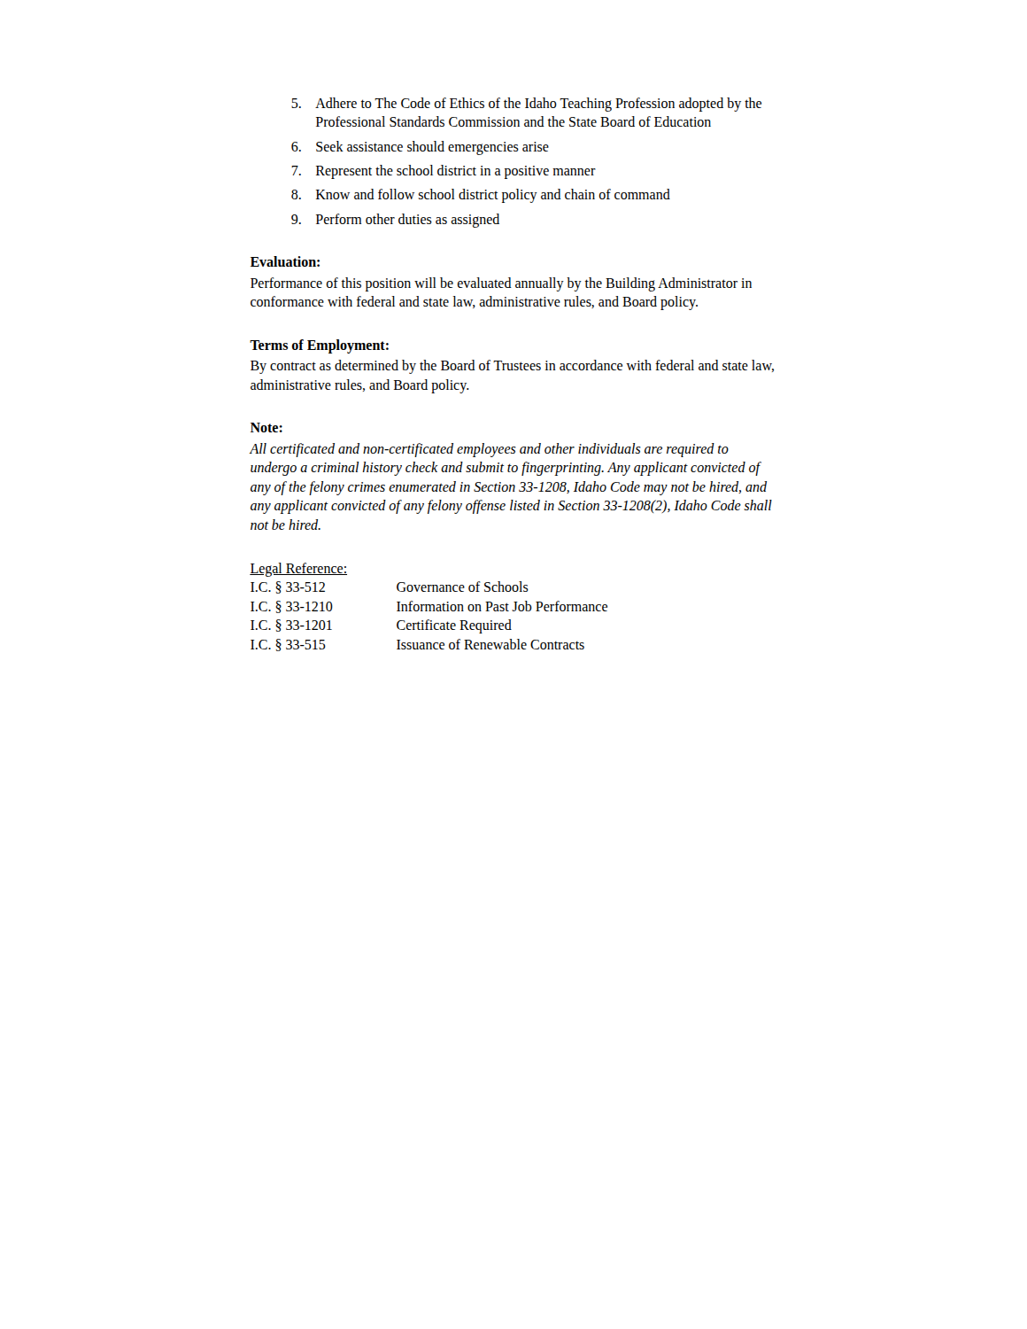Adhere to The Code of Ethics of the Idaho Teaching Profession adopted by the Professional Standards Commission and the State Board of Education
Seek assistance should emergencies arise
Represent the school district in a positive manner
Know and follow school district policy and chain of command
Perform other duties as assigned
Evaluation:
Performance of this position will be evaluated annually by the Building Administrator in conformance with federal and state law, administrative rules, and Board policy.
Terms of Employment:
By contract as determined by the Board of Trustees in accordance with federal and state law, administrative rules, and Board policy.
Note:
All certificated and non-certificated employees and other individuals are required to undergo a criminal history check and submit to fingerprinting. Any applicant convicted of any of the felony crimes enumerated in Section 33-1208, Idaho Code may not be hired, and any applicant convicted of any felony offense listed in Section 33-1208(2), Idaho Code shall not be hired.
Legal Reference:
| I.C. § 33-512 | Governance of Schools |
| I.C. § 33-1210 | Information on Past Job Performance |
| I.C. § 33-1201 | Certificate Required |
| I.C. § 33-515 | Issuance of Renewable Contracts |